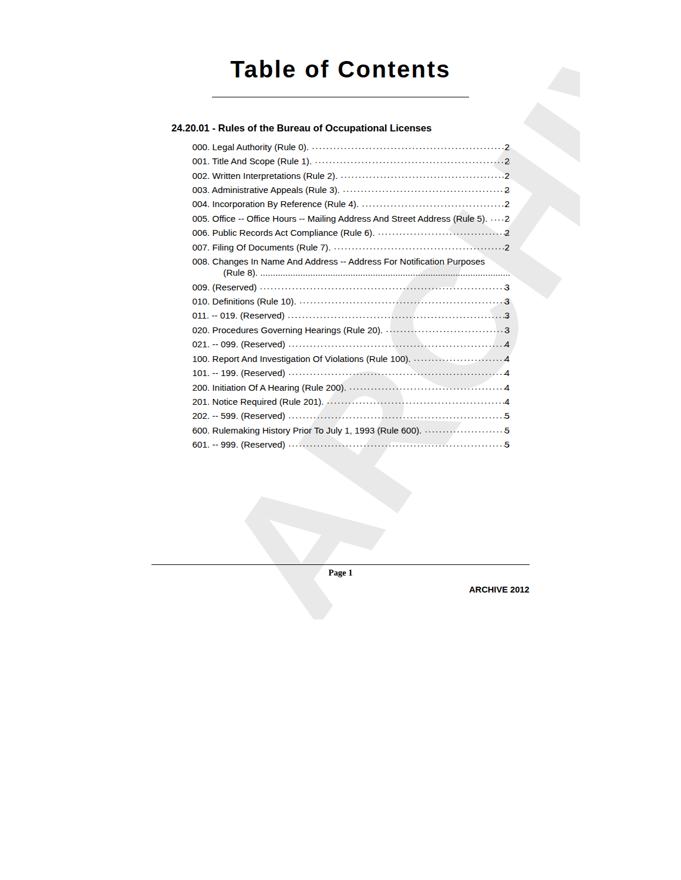ARCHIVE
Table of Contents
24.20.01 - Rules of the Bureau of Occupational Licenses
000. Legal Authority (Rule 0). ................................................................................. 2
001. Title And Scope (Rule 1). ............................................................................... 2
002. Written Interpretations (Rule 2). ........................................................................ 2
003. Administrative Appeals (Rule 3). ...................................................................... 2
004. Incorporation By Reference (Rule 4). ............................................................. 2
005. Office -- Office Hours -- Mailing Address And Street Address (Rule 5). ........... 2
006. Public Records Act Compliance (Rule 6). ......................................................... 2
007. Filing Of Documents (Rule 7). ........................................................................... 2
008. Changes In Name And Address -- Address For Notification Purposes (Rule 8). .......................................................................................................... 2
009. (Reserved) ......................................................................................................... 3
010. Definitions (Rule 10). ..................................................................................... 3
011. -- 019. (Reserved) ............................................................................................... 3
020. Procedures Governing Hearings (Rule 20). .................................................... 3
021. -- 099. (Reserved) ............................................................................................... 4
100. Report And Investigation Of Violations (Rule 100). ......................................... 4
101. -- 199. (Reserved) ............................................................................................... 4
200. Initiation Of A Hearing (Rule 200). ..................................................................... 4
201. Notice Required (Rule 201). .......................................................................... 4
202. -- 599. (Reserved) ............................................................................................... 5
600. Rulemaking History Prior To July 1, 1993 (Rule 600). ..................................... 5
601. -- 999. (Reserved) ............................................................................................... 5
Page 1
ARCHIVE 2012